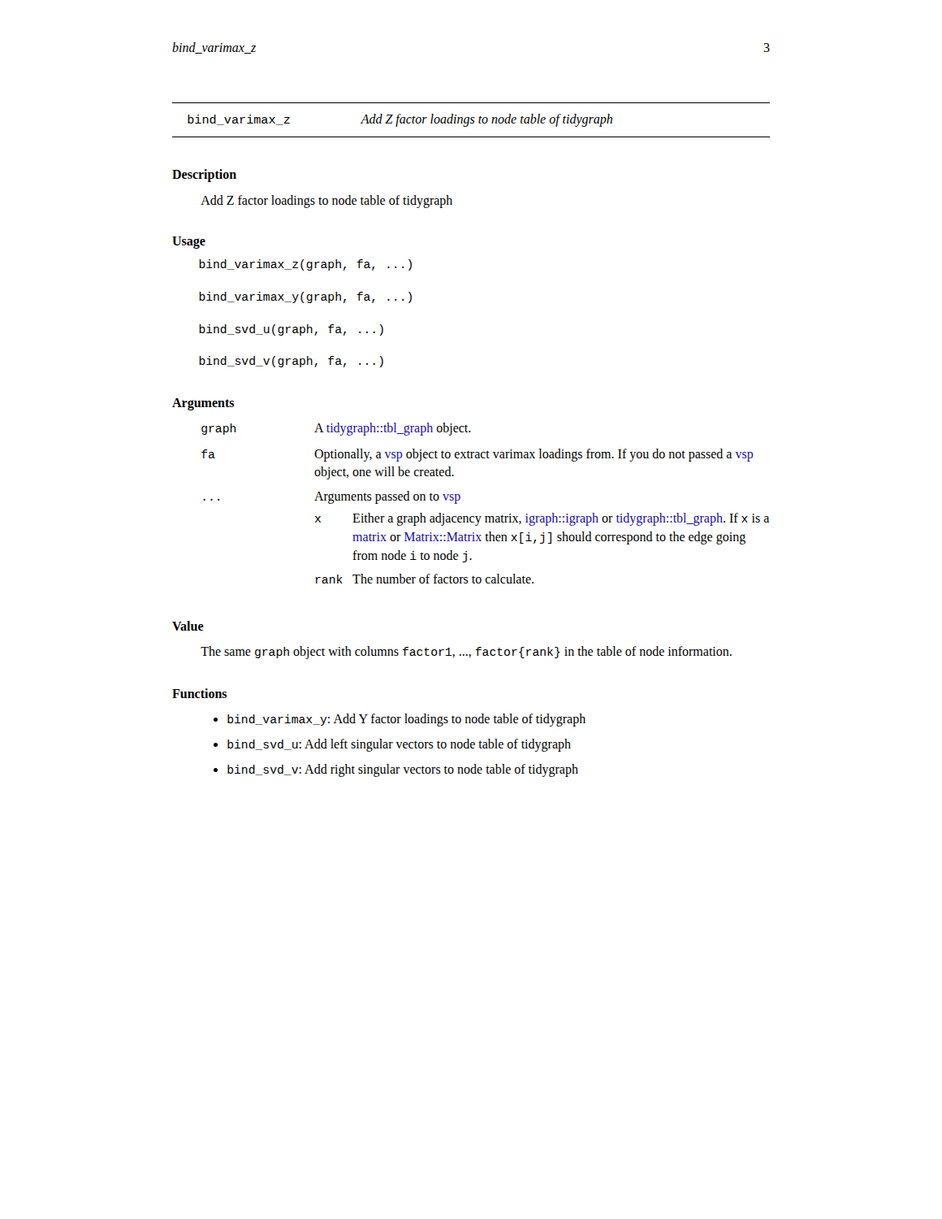bind_varimax_z 3
bind_varimax_z Add Z factor loadings to node table of tidygraph
Description
Add Z factor loadings to node table of tidygraph
Usage
bind_varimax_z(graph, fa, ...)

bind_varimax_y(graph, fa, ...)

bind_svd_u(graph, fa, ...)

bind_svd_v(graph, fa, ...)
Arguments
graph
A tidygraph::tbl_graph object.
fa
Optionally, a vsp object to extract varimax loadings from. If you do not passed a vsp object, one will be created.
...
Arguments passed on to vsp
x
Either a graph adjacency matrix, igraph::igraph or tidygraph::tbl_graph. If x is a matrix or Matrix::Matrix then x[i,j] should correspond to the edge going from node i to node j.
rank
The number of factors to calculate.
Value
The same graph object with columns factor1, ..., factor{rank} in the table of node information.
Functions
bind_varimax_y: Add Y factor loadings to node table of tidygraph
bind_svd_u: Add left singular vectors to node table of tidygraph
bind_svd_v: Add right singular vectors to node table of tidygraph